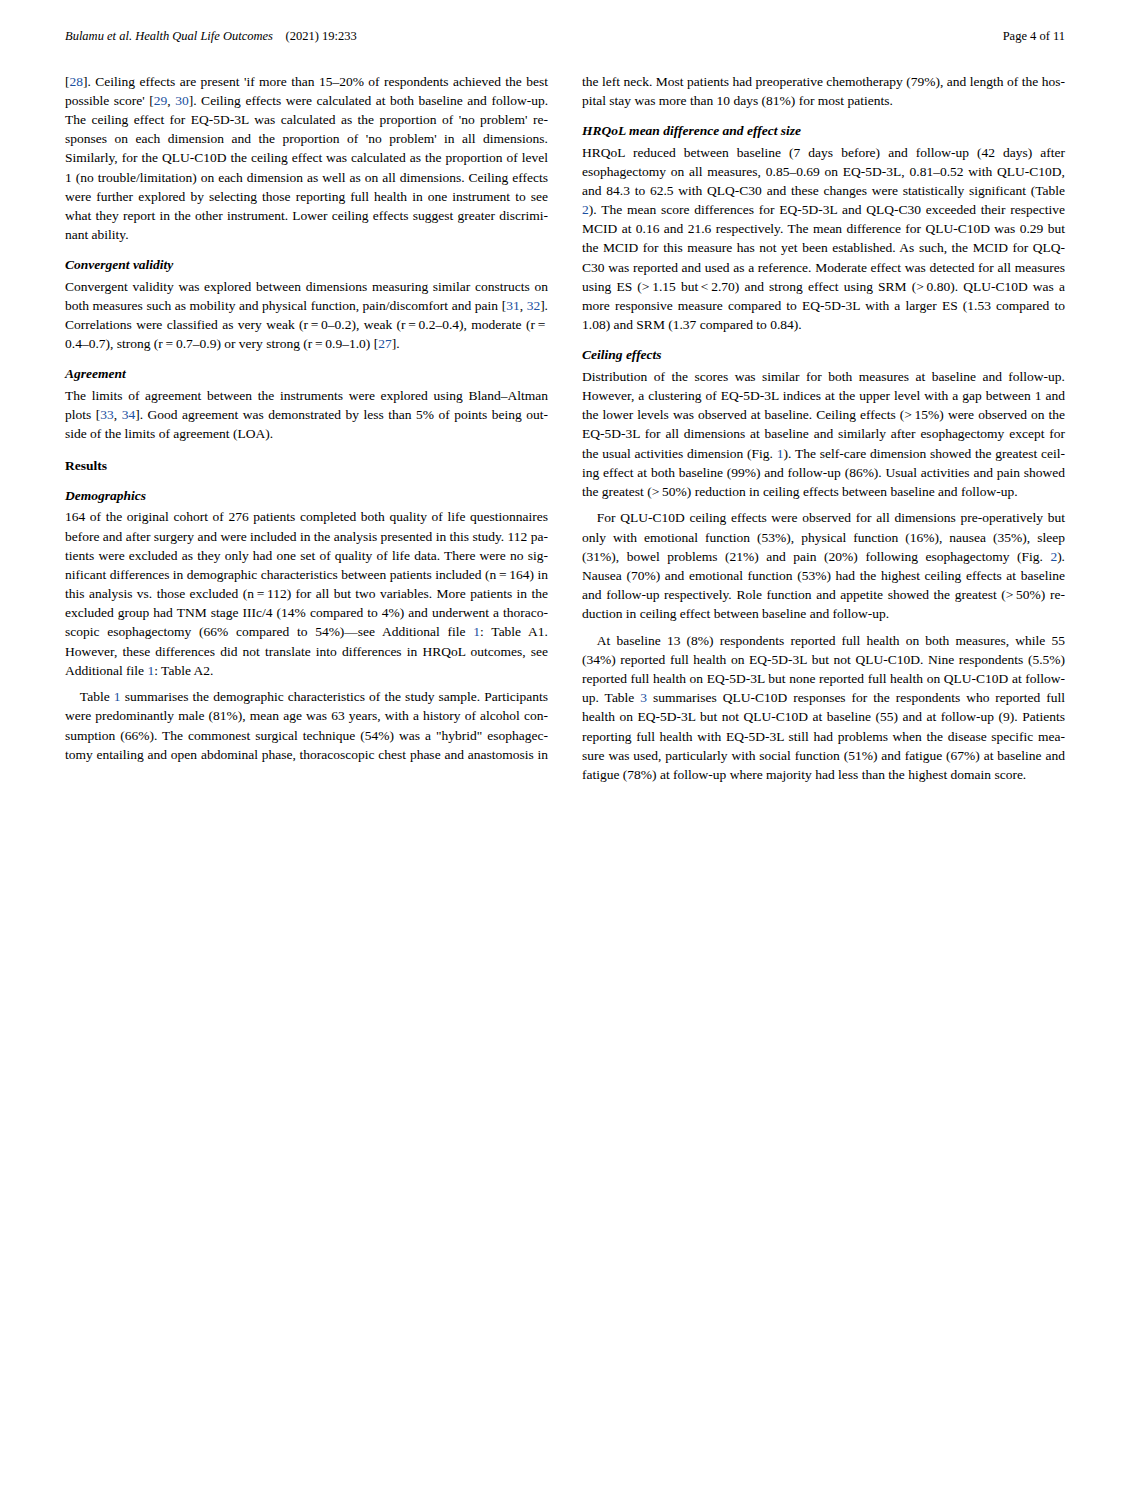Bulamu et al. Health Qual Life Outcomes (2021) 19:233
Page 4 of 11
[28]. Ceiling effects are present 'if more than 15–20% of respondents achieved the best possible score' [29, 30]. Ceiling effects were calculated at both baseline and follow-up. The ceiling effect for EQ-5D-3L was calculated as the proportion of 'no problem' responses on each dimension and the proportion of 'no problem' in all dimensions. Similarly, for the QLU-C10D the ceiling effect was calculated as the proportion of level 1 (no trouble/limitation) on each dimension as well as on all dimensions. Ceiling effects were further explored by selecting those reporting full health in one instrument to see what they report in the other instrument. Lower ceiling effects suggest greater discriminant ability.
Convergent validity
Convergent validity was explored between dimensions measuring similar constructs on both measures such as mobility and physical function, pain/discomfort and pain [31, 32]. Correlations were classified as very weak (r = 0–0.2), weak (r = 0.2–0.4), moderate (r = 0.4–0.7), strong (r = 0.7–0.9) or very strong (r = 0.9–1.0) [27].
Agreement
The limits of agreement between the instruments were explored using Bland–Altman plots [33, 34]. Good agreement was demonstrated by less than 5% of points being outside of the limits of agreement (LOA).
Results
Demographics
164 of the original cohort of 276 patients completed both quality of life questionnaires before and after surgery and were included in the analysis presented in this study. 112 patients were excluded as they only had one set of quality of life data. There were no significant differences in demographic characteristics between patients included (n = 164) in this analysis vs. those excluded (n = 112) for all but two variables. More patients in the excluded group had TNM stage IIIc/4 (14% compared to 4%) and underwent a thoracoscopic esophagectomy (66% compared to 54%)—see Additional file 1: Table A1. However, these differences did not translate into differences in HRQoL outcomes, see Additional file 1: Table A2.
Table 1 summarises the demographic characteristics of the study sample. Participants were predominantly male (81%), mean age was 63 years, with a history of alcohol consumption (66%). The commonest surgical technique (54%) was a "hybrid" esophagectomy entailing and open abdominal phase, thoracoscopic chest phase and anastomosis in the left neck. Most patients had preoperative chemotherapy (79%), and length of the hospital stay was more than 10 days (81%) for most patients.
HRQoL mean difference and effect size
HRQoL reduced between baseline (7 days before) and follow-up (42 days) after esophagectomy on all measures, 0.85–0.69 on EQ-5D-3L, 0.81–0.52 with QLU-C10D, and 84.3 to 62.5 with QLQ-C30 and these changes were statistically significant (Table 2). The mean score differences for EQ-5D-3L and QLQ-C30 exceeded their respective MCID at 0.16 and 21.6 respectively. The mean difference for QLU-C10D was 0.29 but the MCID for this measure has not yet been established. As such, the MCID for QLQ-C30 was reported and used as a reference. Moderate effect was detected for all measures using ES (> 1.15 but < 2.70) and strong effect using SRM (> 0.80). QLU-C10D was a more responsive measure compared to EQ-5D-3L with a larger ES (1.53 compared to 1.08) and SRM (1.37 compared to 0.84).
Ceiling effects
Distribution of the scores was similar for both measures at baseline and follow-up. However, a clustering of EQ-5D-3L indices at the upper level with a gap between 1 and the lower levels was observed at baseline. Ceiling effects (> 15%) were observed on the EQ-5D-3L for all dimensions at baseline and similarly after esophagectomy except for the usual activities dimension (Fig. 1). The self-care dimension showed the greatest ceiling effect at both baseline (99%) and follow-up (86%). Usual activities and pain showed the greatest (> 50%) reduction in ceiling effects between baseline and follow-up.
For QLU-C10D ceiling effects were observed for all dimensions pre-operatively but only with emotional function (53%), physical function (16%), nausea (35%), sleep (31%), bowel problems (21%) and pain (20%) following esophagectomy (Fig. 2). Nausea (70%) and emotional function (53%) had the highest ceiling effects at baseline and follow-up respectively. Role function and appetite showed the greatest (> 50%) reduction in ceiling effect between baseline and follow-up.
At baseline 13 (8%) respondents reported full health on both measures, while 55 (34%) reported full health on EQ-5D-3L but not QLU-C10D. Nine respondents (5.5%) reported full health on EQ-5D-3L but none reported full health on QLU-C10D at follow-up. Table 3 summarises QLU-C10D responses for the respondents who reported full health on EQ-5D-3L but not QLU-C10D at baseline (55) and at follow-up (9). Patients reporting full health with EQ-5D-3L still had problems when the disease specific measure was used, particularly with social function (51%) and fatigue (67%) at baseline and fatigue (78%) at follow-up where majority had less than the highest domain score.